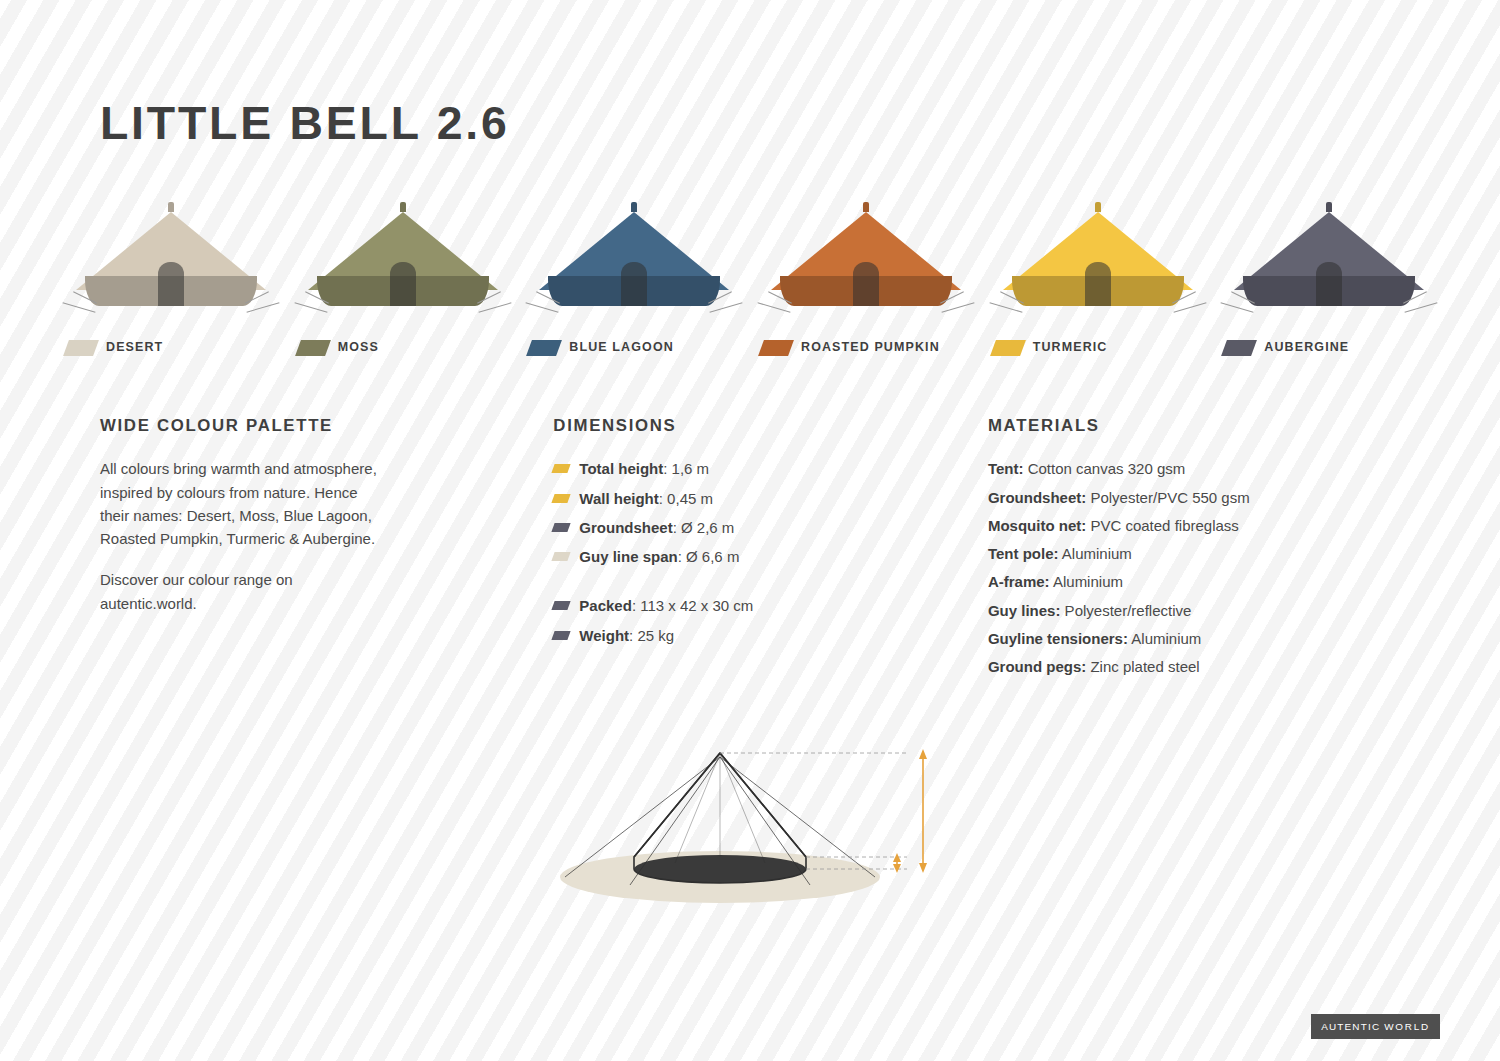Little Bell 2.6
Desert
Moss
Blue Lagoon
Roasted Pumpkin
Turmeric
Aubergine
Wide colour palette
All colours bring warmth and atmosphere, inspired by colours from nature. Hence their names: Desert, Moss, Blue Lagoon, Roasted Pumpkin, Turmeric & Aubergine.
Discover our colour range on autentic.world.
Dimensions
Total height: 1,6 m
Wall height: 0,45 m
Groundsheet: Ø 2,6 m
Guy line span: Ø 6,6 m
Packed: 113 x 42 x 30 cm
Weight: 25 kg
Materials
Tent: Cotton canvas 320 gsm
Groundsheet: Polyester/PVC 550 gsm
Mosquito net: PVC coated fibreglass
Tent pole: Aluminium
A-frame: Aluminium
Guy lines: Polyester/reflective
Guyline tensioners: Aluminium
Ground pegs: Zinc plated steel
Autentic world